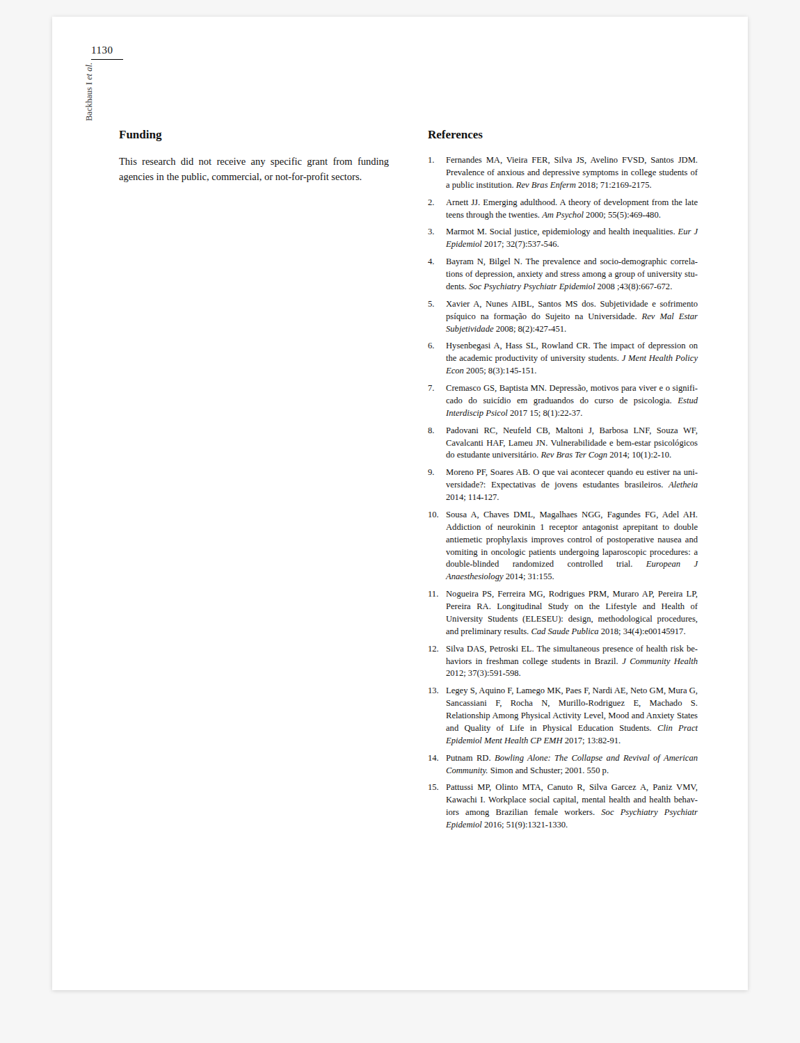1130
Backhaus I et al.
Funding
This research did not receive any specific grant from funding agencies in the public, commercial, or not-for-profit sectors.
References
Fernandes MA, Vieira FER, Silva JS, Avelino FVSD, Santos JDM. Prevalence of anxious and depressive symptoms in college students of a public institution. Rev Bras Enferm 2018; 71:2169-2175.
Arnett JJ. Emerging adulthood. A theory of development from the late teens through the twenties. Am Psychol 2000; 55(5):469-480.
Marmot M. Social justice, epidemiology and health inequalities. Eur J Epidemiol 2017; 32(7):537-546.
Bayram N, Bilgel N. The prevalence and socio-demographic correlations of depression, anxiety and stress among a group of university students. Soc Psychiatry Psychiatr Epidemiol 2008 ;43(8):667-672.
Xavier A, Nunes AIBL, Santos MS dos. Subjetividade e sofrimento psíquico na formação do Sujeito na Universidade. Rev Mal Estar Subjetividade 2008; 8(2):427-451.
Hysenbegasi A, Hass SL, Rowland CR. The impact of depression on the academic productivity of university students. J Ment Health Policy Econ 2005; 8(3):145-151.
Cremasco GS, Baptista MN. Depressão, motivos para viver e o significado do suicídio em graduandos do curso de psicologia. Estud Interdiscip Psicol 2017 15; 8(1):22-37.
Padovani RC, Neufeld CB, Maltoni J, Barbosa LNF, Souza WF, Cavalcanti HAF, Lameu JN. Vulnerabilidade e bem-estar psicológicos do estudante universitário. Rev Bras Ter Cogn 2014; 10(1):2-10.
Moreno PF, Soares AB. O que vai acontecer quando eu estiver na universidade?: Expectativas de jovens estudantes brasileiros. Aletheia 2014; 114-127.
Sousa A, Chaves DML, Magalhaes NGG, Fagundes FG, Adel AH. Addiction of neurokinin 1 receptor antagonist aprepitant to double antiemetic prophylaxis improves control of postoperative nausea and vomiting in oncologic patients undergoing laparoscopic procedures: a double-blinded randomized controlled trial. European J Anaesthesiology 2014; 31:155.
Nogueira PS, Ferreira MG, Rodrigues PRM, Muraro AP, Pereira LP, Pereira RA. Longitudinal Study on the Lifestyle and Health of University Students (ELESEU): design, methodological procedures, and preliminary results. Cad Saude Publica 2018; 34(4):e00145917.
Silva DAS, Petroski EL. The simultaneous presence of health risk behaviors in freshman college students in Brazil. J Community Health 2012; 37(3):591-598.
Legey S, Aquino F, Lamego MK, Paes F, Nardi AE, Neto GM, Mura G, Sancassiani F, Rocha N, Murillo-Rodriguez E, Machado S. Relationship Among Physical Activity Level, Mood and Anxiety States and Quality of Life in Physical Education Students. Clin Pract Epidemiol Ment Health CP EMH 2017; 13:82-91.
Putnam RD. Bowling Alone: The Collapse and Revival of American Community. Simon and Schuster; 2001. 550 p.
Pattussi MP, Olinto MTA, Canuto R, Silva Garcez A, Paniz VMV, Kawachi I. Workplace social capital, mental health and health behaviors among Brazilian female workers. Soc Psychiatry Psychiatr Epidemiol 2016; 51(9):1321-1330.